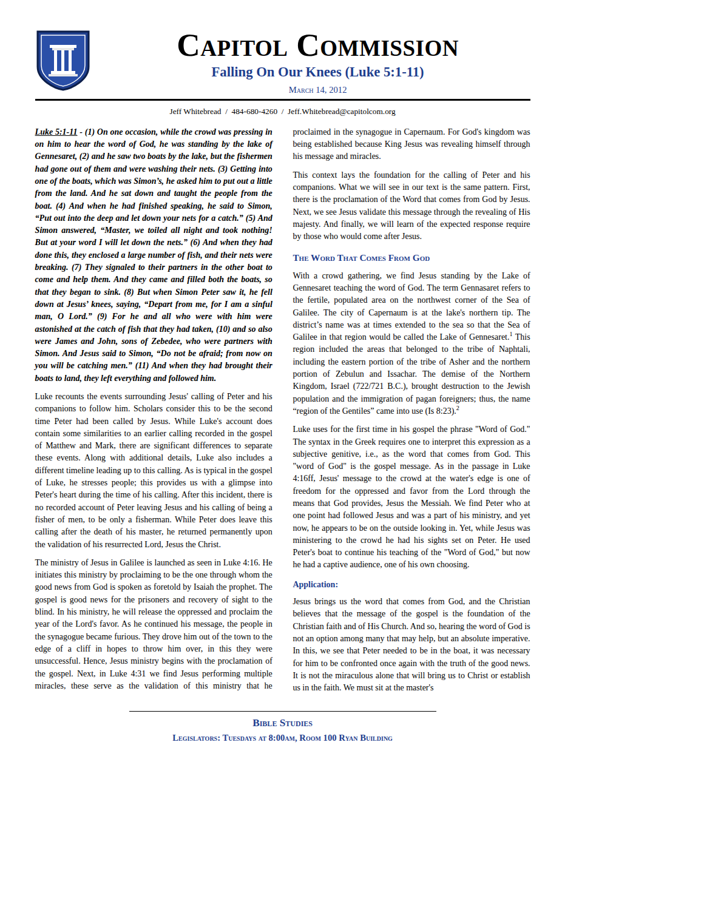Capitol Commission
Falling On Our Knees (Luke 5:1-11)
March 14, 2012
Jeff Whitebread / 484-680-4260 / Jeff.Whitebread@capitolcom.org
Luke 5:1-11 - (1) On one occasion, while the crowd was pressing in on him to hear the word of God, he was standing by the lake of Gennesaret, (2) and he saw two boats by the lake, but the fishermen had gone out of them and were washing their nets. (3) Getting into one of the boats, which was Simon’s, he asked him to put out a little from the land. And he sat down and taught the people from the boat. (4) And when he had finished speaking, he said to Simon, “Put out into the deep and let down your nets for a catch.” (5) And Simon answered, “Master, we toiled all night and took nothing! But at your word I will let down the nets.” (6) And when they had done this, they enclosed a large number of fish, and their nets were breaking. (7) They signaled to their partners in the other boat to come and help them. And they came and filled both the boats, so that they began to sink. (8) But when Simon Peter saw it, he fell down at Jesus’ knees, saying, “Depart from me, for I am a sinful man, O Lord.” (9) For he and all who were with him were astonished at the catch of fish that they had taken, (10) and so also were James and John, sons of Zebedee, who were partners with Simon. And Jesus said to Simon, “Do not be afraid; from now on you will be catching men.” (11) And when they had brought their boats to land, they left everything and followed him.
Luke recounts the events surrounding Jesus' calling of Peter and his companions to follow him. Scholars consider this to be the second time Peter had been called by Jesus. While Luke's account does contain some similarities to an earlier calling recorded in the gospel of Matthew and Mark, there are significant differences to separate these events. Along with additional details, Luke also includes a different timeline leading up to this calling. As is typical in the gospel of Luke, he stresses people; this provides us with a glimpse into Peter's heart during the time of his calling. After this incident, there is no recorded account of Peter leaving Jesus and his calling of being a fisher of men, to be only a fisherman. While Peter does leave this calling after the death of his master, he returned permanently upon the validation of his resurrected Lord, Jesus the Christ.
The ministry of Jesus in Galilee is launched as seen in Luke 4:16. He initiates this ministry by proclaiming to be the one through whom the good news from God is spoken as foretold by Isaiah the prophet. The gospel is good news for the prisoners and recovery of sight to the blind. In his ministry, he will release the oppressed and proclaim the year of the Lord's favor. As he continued his message, the people in the synagogue became furious. They drove him out of the town to the edge of a cliff in hopes to throw him over, in this they were unsuccessful. Hence, Jesus ministry begins with the proclamation of the gospel. Next, in Luke 4:31 we find Jesus performing multiple miracles, these serve as the validation of this ministry that he proclaimed in the synagogue in Capernaum. For God's kingdom was being established because King Jesus was revealing himself through his message and miracles.
This context lays the foundation for the calling of Peter and his companions. What we will see in our text is the same pattern. First, there is the proclamation of the Word that comes from God by Jesus. Next, we see Jesus validate this message through the revealing of His majesty. And finally, we will learn of the expected response require by those who would come after Jesus.
The Word That Comes From God
With a crowd gathering, we find Jesus standing by the Lake of Gennesaret teaching the word of God. The term Gennasaret refers to the fertile, populated area on the northwest corner of the Sea of Galilee. The city of Capernaum is at the lake's northern tip. The district’s name was at times extended to the sea so that the Sea of Galilee in that region would be called the Lake of Gennesaret.1 This region included the areas that belonged to the tribe of Naphtali, including the eastern portion of the tribe of Asher and the northern portion of Zebulun and Issachar. The demise of the Northern Kingdom, Israel (722/721 B.C.), brought destruction to the Jewish population and the immigration of pagan foreigners; thus, the name “region of the Gentiles” came into use (Is 8:23).2
Luke uses for the first time in his gospel the phrase "Word of God." The syntax in the Greek requires one to interpret this expression as a subjective genitive, i.e., as the word that comes from God. This "word of God" is the gospel message. As in the passage in Luke 4:16ff, Jesus' message to the crowd at the water's edge is one of freedom for the oppressed and favor from the Lord through the means that God provides, Jesus the Messiah. We find Peter who at one point had followed Jesus and was a part of his ministry, and yet now, he appears to be on the outside looking in. Yet, while Jesus was ministering to the crowd he had his sights set on Peter. He used Peter's boat to continue his teaching of the "Word of God," but now he had a captive audience, one of his own choosing.
Application:
Jesus brings us the word that comes from God, and the Christian believes that the message of the gospel is the foundation of the Christian faith and of His Church. And so, hearing the word of God is not an option among many that may help, but an absolute imperative. In this, we see that Peter needed to be in the boat, it was necessary for him to be confronted once again with the truth of the good news. It is not the miraculous alone that will bring us to Christ or establish us in the faith. We must sit at the master's
Bible Studies
Legislators: Tuesdays at 8:00am, Room 100 Ryan Building